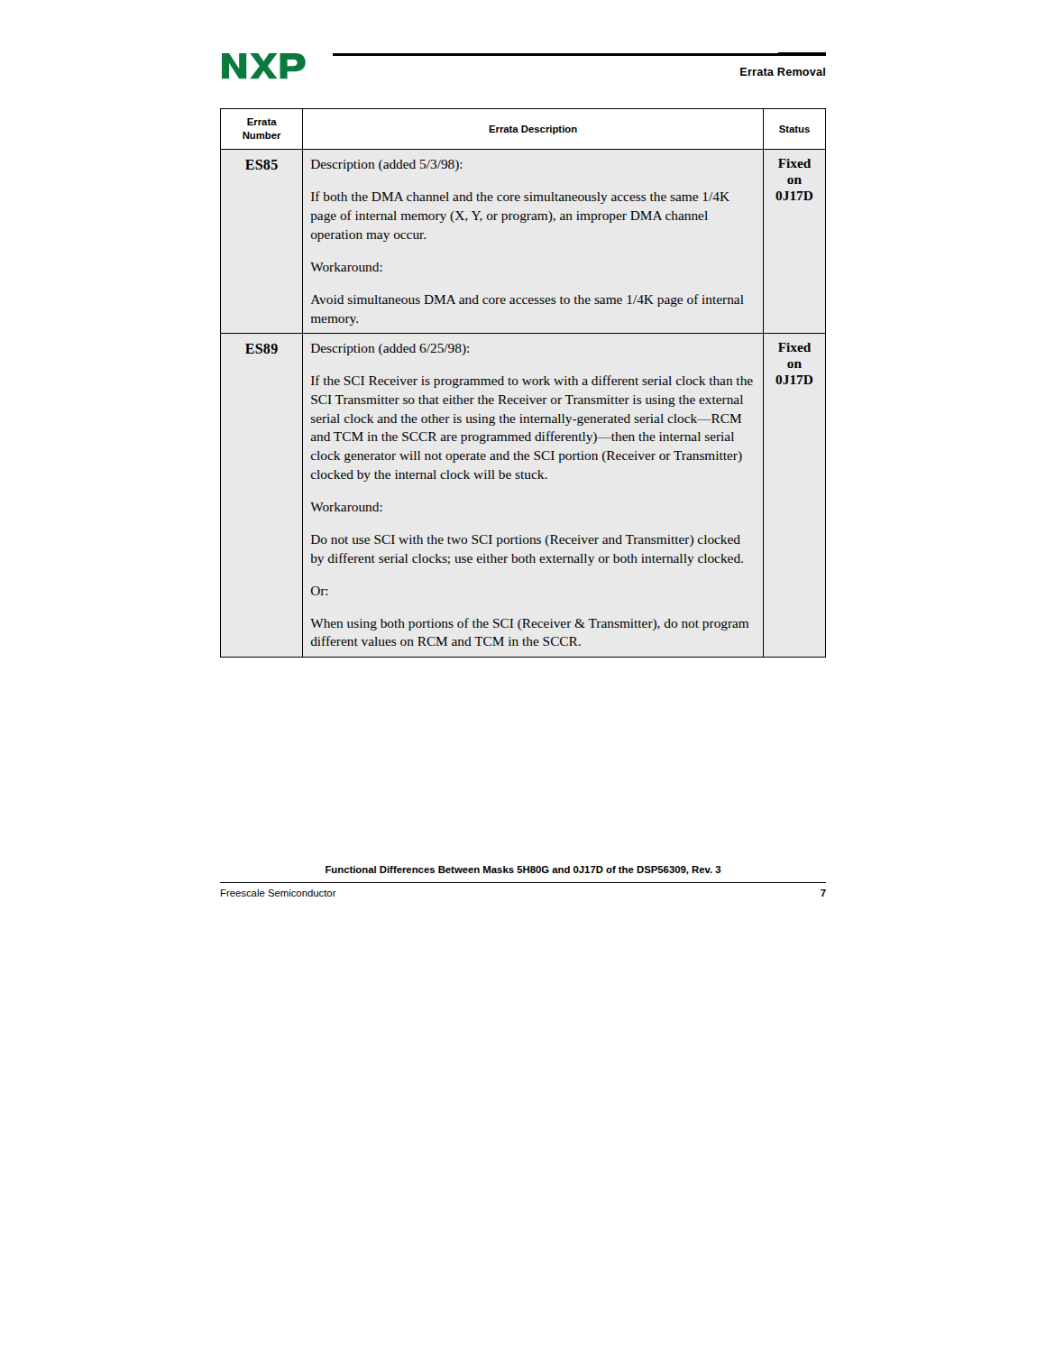Errata Removal
| Errata Number | Errata Description | Status |
| --- | --- | --- |
| ES85 | Description (added 5/3/98): If both the DMA channel and the core simultaneously access the same 1/4K page of internal memory (X, Y, or program), an improper DMA channel operation may occur. Workaround: Avoid simultaneous DMA and core accesses to the same 1/4K page of internal memory. | Fixed on 0J17D |
| ES89 | Description (added 6/25/98): If the SCI Receiver is programmed to work with a different serial clock than the SCI Transmitter so that either the Receiver or Transmitter is using the external serial clock and the other is using the internally-generated serial clock—RCM and TCM in the SCCR are programmed differently)—then the internal serial clock generator will not operate and the SCI portion (Receiver or Transmitter) clocked by the internal clock will be stuck. Workaround: Do not use SCI with the two SCI portions (Receiver and Transmitter) clocked by different serial clocks; use either both externally or both internally clocked. Or: When using both portions of the SCI (Receiver & Transmitter), do not program different values on RCM and TCM in the SCCR. | Fixed on 0J17D |
Functional Differences Between Masks 5H80G and 0J17D of the DSP56309, Rev. 3
Freescale Semiconductor 7